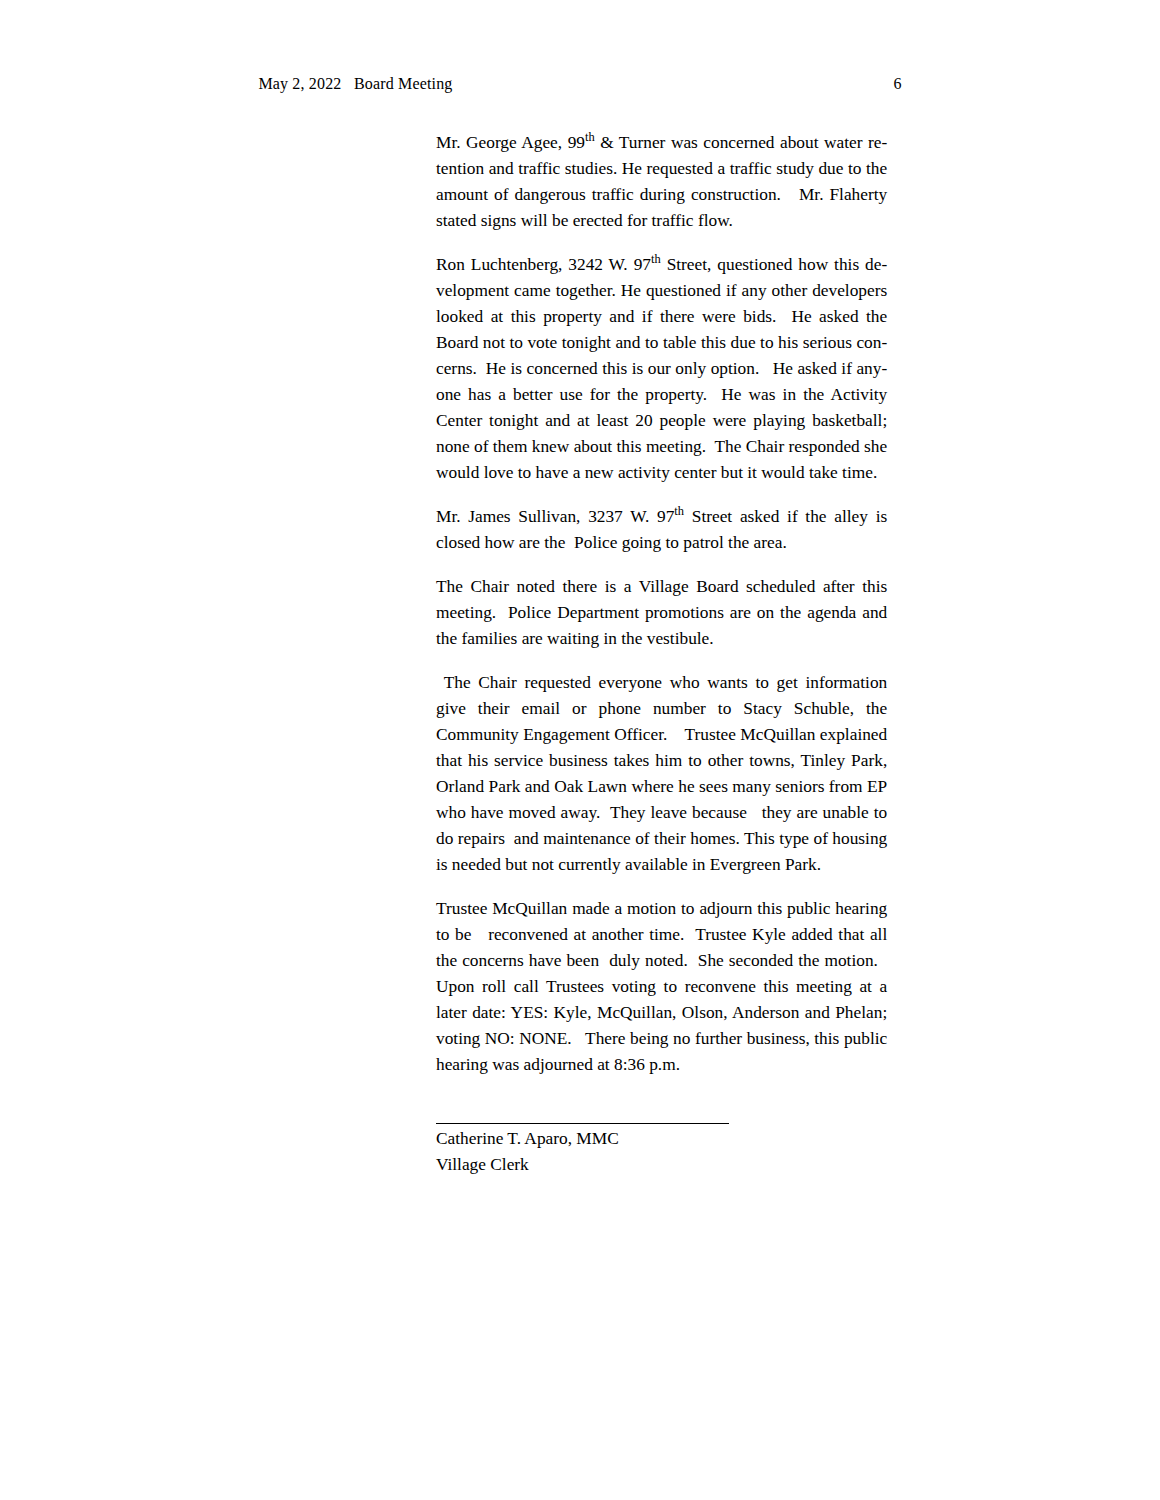May 2, 2022 Board Meeting
6
Mr. George Agee, 99th & Turner was concerned about water retention and traffic studies. He requested a traffic study due to the amount of dangerous traffic during construction. Mr. Flaherty stated signs will be erected for traffic flow.
Ron Luchtenberg, 3242 W. 97th Street, questioned how this development came together. He questioned if any other developers looked at this property and if there were bids. He asked the Board not to vote tonight and to table this due to his serious concerns. He is concerned this is our only option. He asked if anyone has a better use for the property. He was in the Activity Center tonight and at least 20 people were playing basketball; none of them knew about this meeting. The Chair responded she would love to have a new activity center but it would take time.
Mr. James Sullivan, 3237 W. 97th Street asked if the alley is closed how are the Police going to patrol the area.
The Chair noted there is a Village Board scheduled after this meeting. Police Department promotions are on the agenda and the families are waiting in the vestibule.
The Chair requested everyone who wants to get information give their email or phone number to Stacy Schuble, the Community Engagement Officer. Trustee McQuillan explained that his service business takes him to other towns, Tinley Park, Orland Park and Oak Lawn where he sees many seniors from EP who have moved away. They leave because they are unable to do repairs and maintenance of their homes. This type of housing is needed but not currently available in Evergreen Park.
Trustee McQuillan made a motion to adjourn this public hearing to be reconvened at another time. Trustee Kyle added that all the concerns have been duly noted. She seconded the motion. Upon roll call Trustees voting to reconvene this meeting at a later date: YES: Kyle, McQuillan, Olson, Anderson and Phelan; voting NO: NONE. There being no further business, this public hearing was adjourned at 8:36 p.m.
Catherine T. Aparo, MMC
Village Clerk